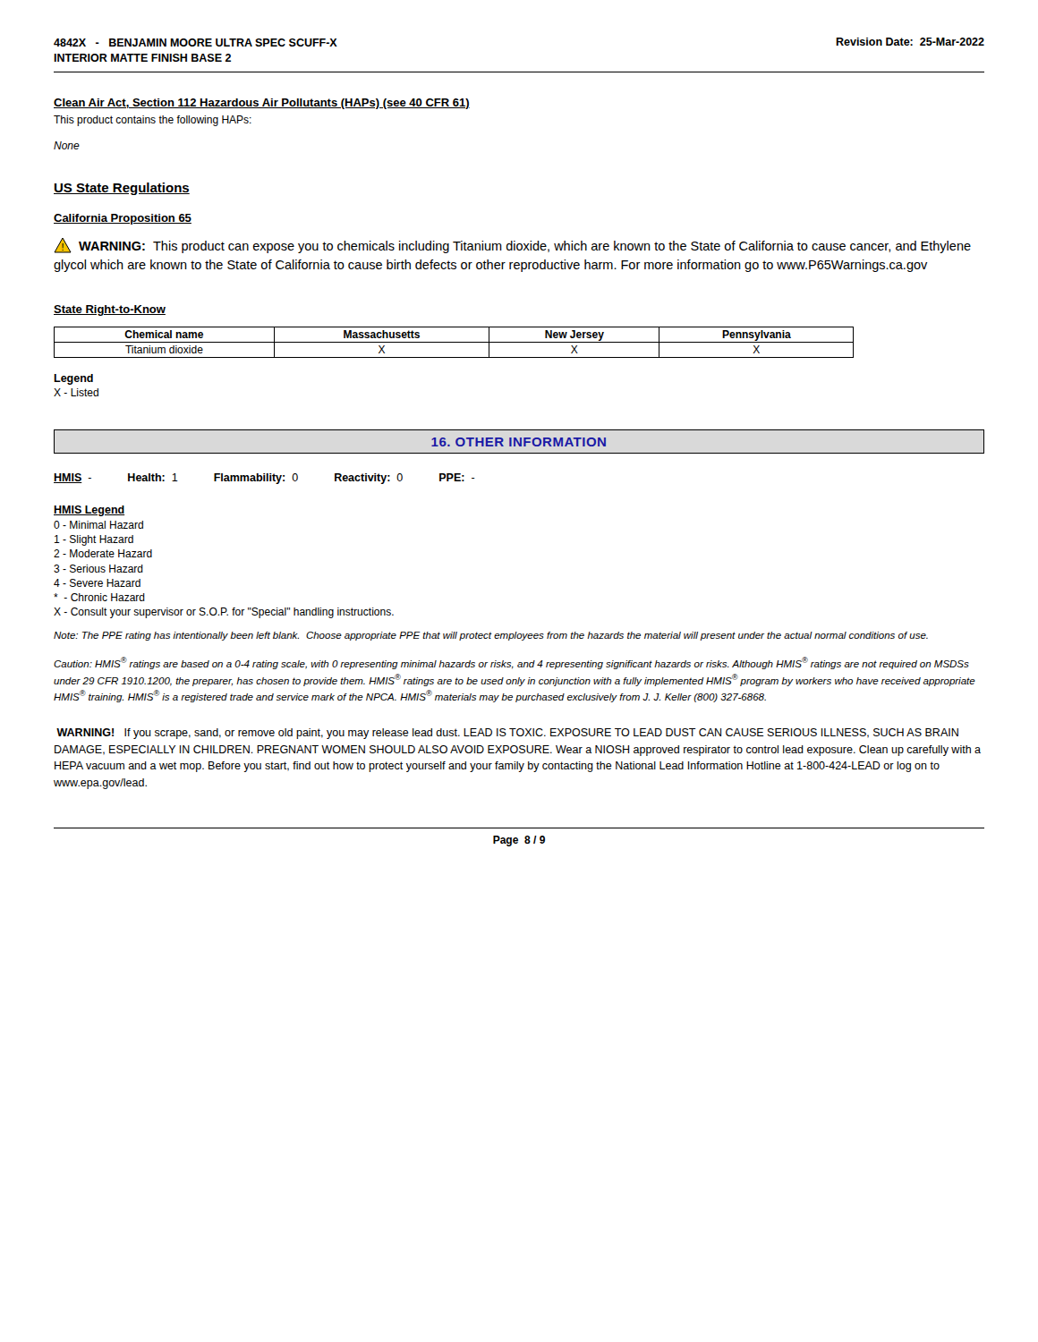4842X - BENJAMIN MOORE ULTRA SPEC SCUFF-X
INTERIOR MATTE FINISH BASE 2
Revision Date: 25-Mar-2022
Clean Air Act, Section 112 Hazardous Air Pollutants (HAPs) (see 40 CFR 61)
This product contains the following HAPs:
None
US State Regulations
California Proposition 65
! WARNING: This product can expose you to chemicals including Titanium dioxide, which are known to the State of California to cause cancer, and Ethylene glycol which are known to the State of California to cause birth defects or other reproductive harm. For more information go to www.P65Warnings.ca.gov
State Right-to-Know
| Chemical name | Massachusetts | New Jersey | Pennsylvania |
| --- | --- | --- | --- |
| Titanium dioxide | X | X | X |
Legend
X - Listed
16. OTHER INFORMATION
HMIS - Health: 1 Flammability: 0 Reactivity: 0 PPE: -
HMIS Legend
0 - Minimal Hazard
1 - Slight Hazard
2 - Moderate Hazard
3 - Serious Hazard
4 - Severe Hazard
* - Chronic Hazard
X - Consult your supervisor or S.O.P. for "Special" handling instructions.
Note: The PPE rating has intentionally been left blank. Choose appropriate PPE that will protect employees from the hazards the material will present under the actual normal conditions of use.
Caution: HMIS® ratings are based on a 0-4 rating scale, with 0 representing minimal hazards or risks, and 4 representing significant hazards or risks. Although HMIS® ratings are not required on MSDSs under 29 CFR 1910.1200, the preparer, has chosen to provide them. HMIS® ratings are to be used only in conjunction with a fully implemented HMIS® program by workers who have received appropriate HMIS® training. HMIS® is a registered trade and service mark of the NPCA. HMIS® materials may be purchased exclusively from J. J. Keller (800) 327-6868.
WARNING! If you scrape, sand, or remove old paint, you may release lead dust. LEAD IS TOXIC. EXPOSURE TO LEAD DUST CAN CAUSE SERIOUS ILLNESS, SUCH AS BRAIN DAMAGE, ESPECIALLY IN CHILDREN. PREGNANT WOMEN SHOULD ALSO AVOID EXPOSURE. Wear a NIOSH approved respirator to control lead exposure. Clean up carefully with a HEPA vacuum and a wet mop. Before you start, find out how to protect yourself and your family by contacting the National Lead Information Hotline at 1-800-424-LEAD or log on to www.epa.gov/lead.
Page 8 / 9